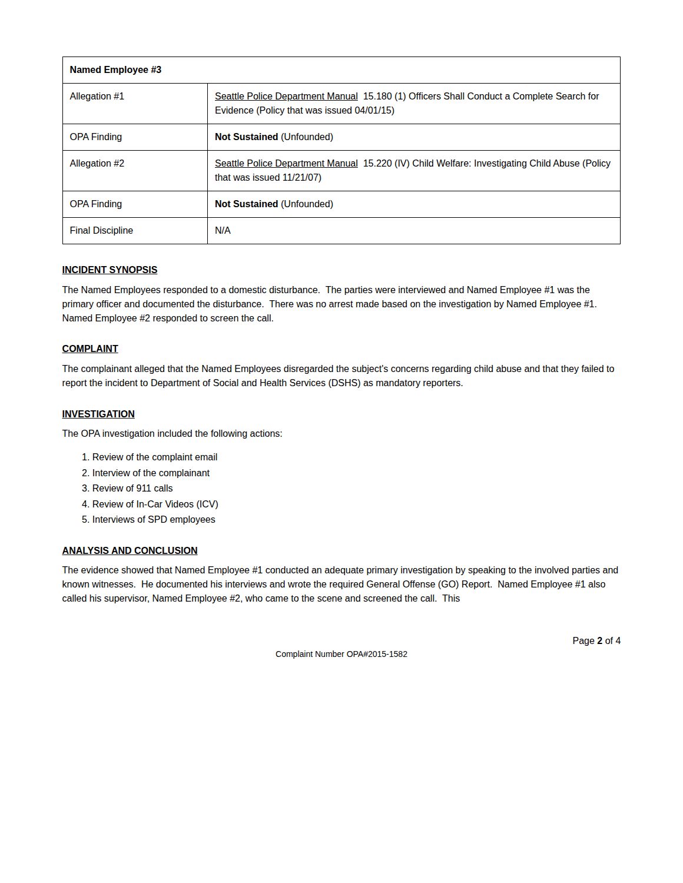| Named Employee #3 |
| Allegation #1 | Seattle Police Department Manual 15.180 (1) Officers Shall Conduct a Complete Search for Evidence (Policy that was issued 04/01/15) |
| OPA Finding | Not Sustained (Unfounded) |
| Allegation #2 | Seattle Police Department Manual 15.220 (IV) Child Welfare: Investigating Child Abuse (Policy that was issued 11/21/07) |
| OPA Finding | Not Sustained (Unfounded) |
| Final Discipline | N/A |
INCIDENT SYNOPSIS
The Named Employees responded to a domestic disturbance. The parties were interviewed and Named Employee #1 was the primary officer and documented the disturbance. There was no arrest made based on the investigation by Named Employee #1. Named Employee #2 responded to screen the call.
COMPLAINT
The complainant alleged that the Named Employees disregarded the subject's concerns regarding child abuse and that they failed to report the incident to Department of Social and Health Services (DSHS) as mandatory reporters.
INVESTIGATION
The OPA investigation included the following actions:
Review of the complaint email
Interview of the complainant
Review of 911 calls
Review of In-Car Videos (ICV)
Interviews of SPD employees
ANALYSIS AND CONCLUSION
The evidence showed that Named Employee #1 conducted an adequate primary investigation by speaking to the involved parties and known witnesses. He documented his interviews and wrote the required General Offense (GO) Report. Named Employee #1 also called his supervisor, Named Employee #2, who came to the scene and screened the call. This
Page 2 of 4
Complaint Number OPA#2015-1582